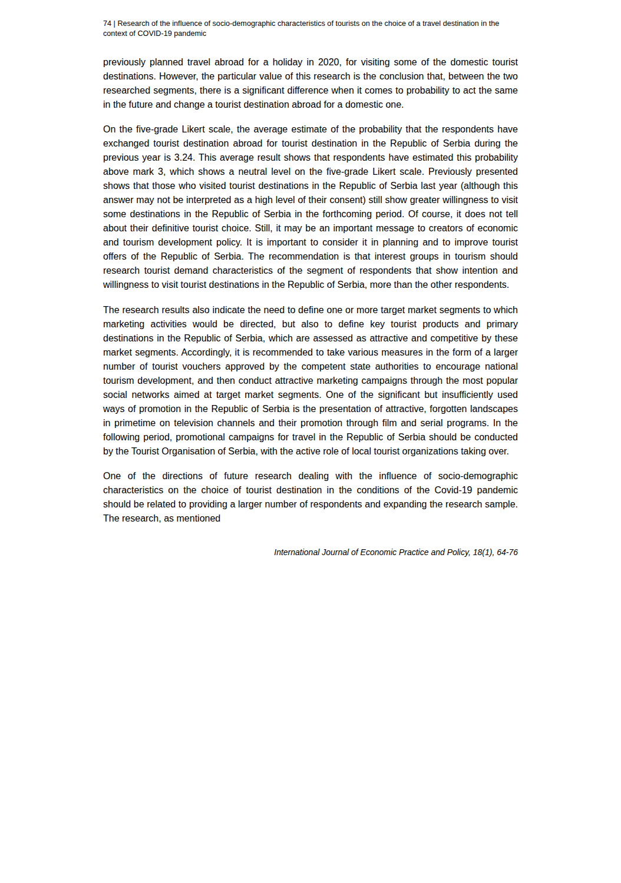74 | Research of the influence of socio-demographic characteristics of tourists on the choice of a travel destination in the context of COVID-19 pandemic
previously planned travel abroad for a holiday in 2020, for visiting some of the domestic tourist destinations. However, the particular value of this research is the conclusion that, between the two researched segments, there is a significant difference when it comes to probability to act the same in the future and change a tourist destination abroad for a domestic one.
On the five-grade Likert scale, the average estimate of the probability that the respondents have exchanged tourist destination abroad for tourist destination in the Republic of Serbia during the previous year is 3.24. This average result shows that respondents have estimated this probability above mark 3, which shows a neutral level on the five-grade Likert scale. Previously presented shows that those who visited tourist destinations in the Republic of Serbia last year (although this answer may not be interpreted as a high level of their consent) still show greater willingness to visit some destinations in the Republic of Serbia in the forthcoming period. Of course, it does not tell about their definitive tourist choice. Still, it may be an important message to creators of economic and tourism development policy. It is important to consider it in planning and to improve tourist offers of the Republic of Serbia. The recommendation is that interest groups in tourism should research tourist demand characteristics of the segment of respondents that show intention and willingness to visit tourist destinations in the Republic of Serbia, more than the other respondents.
The research results also indicate the need to define one or more target market segments to which marketing activities would be directed, but also to define key tourist products and primary destinations in the Republic of Serbia, which are assessed as attractive and competitive by these market segments. Accordingly, it is recommended to take various measures in the form of a larger number of tourist vouchers approved by the competent state authorities to encourage national tourism development, and then conduct attractive marketing campaigns through the most popular social networks aimed at target market segments. One of the significant but insufficiently used ways of promotion in the Republic of Serbia is the presentation of attractive, forgotten landscapes in primetime on television channels and their promotion through film and serial programs. In the following period, promotional campaigns for travel in the Republic of Serbia should be conducted by the Tourist Organisation of Serbia, with the active role of local tourist organizations taking over.
One of the directions of future research dealing with the influence of socio-demographic characteristics on the choice of tourist destination in the conditions of the Covid-19 pandemic should be related to providing a larger number of respondents and expanding the research sample. The research, as mentioned
International Journal of Economic Practice and Policy, 18(1), 64-76